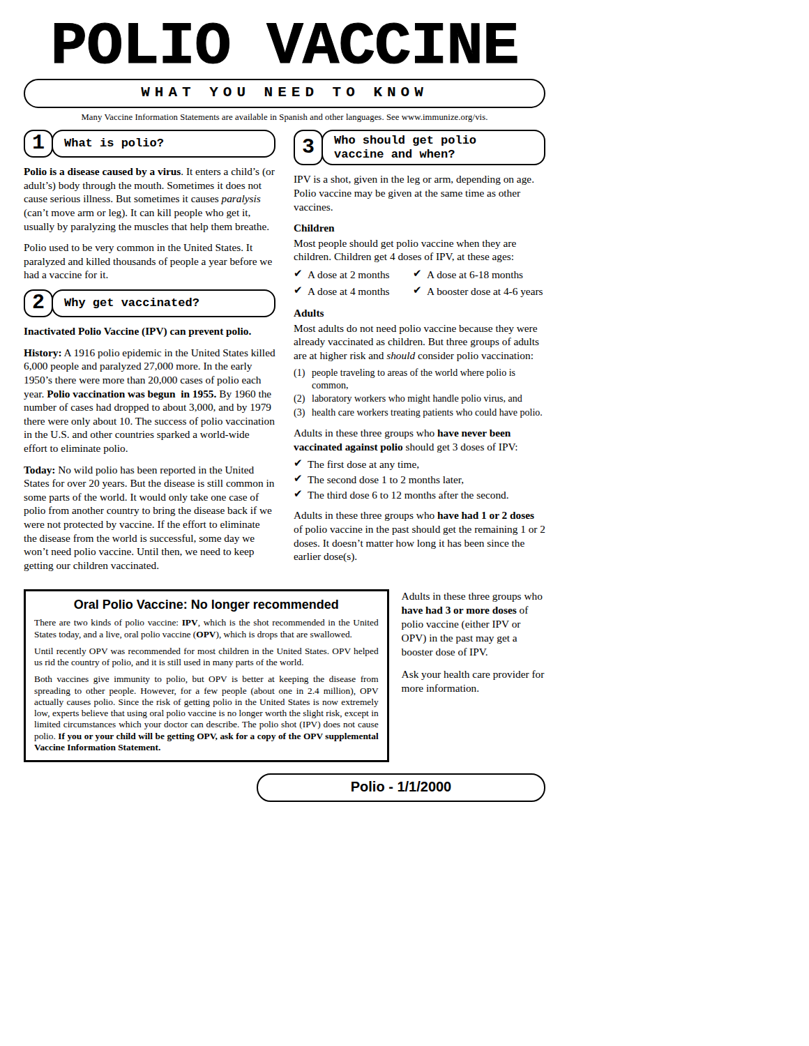POLIO VACCINE
WHAT YOU NEED TO KNOW
Many Vaccine Information Statements are available in Spanish and other languages. See www.immunize.org/vis.
1
What is polio?
Polio is a disease caused by a virus. It enters a child’s (or adult’s) body through the mouth. Sometimes it does not cause serious illness. But sometimes it causes paralysis (can’t move arm or leg). It can kill people who get it, usually by paralyzing the muscles that help them breathe.
Polio used to be very common in the United States. It paralyzed and killed thousands of people a year before we had a vaccine for it.
2
Why get vaccinated?
Inactivated Polio Vaccine (IPV) can prevent polio.
History: A 1916 polio epidemic in the United States killed 6,000 people and paralyzed 27,000 more. In the early 1950’s there were more than 20,000 cases of polio each year. Polio vaccination was begun in 1955. By 1960 the number of cases had dropped to about 3,000, and by 1979 there were only about 10. The success of polio vaccination in the U.S. and other countries sparked a world-wide effort to eliminate polio.
Today: No wild polio has been reported in the United States for over 20 years. But the disease is still common in some parts of the world. It would only take one case of polio from another country to bring the disease back if we were not protected by vaccine. If the effort to eliminate the disease from the world is successful, some day we won’t need polio vaccine. Until then, we need to keep getting our children vaccinated.
3
Who should get polio
vaccine and when?
IPV is a shot, given in the leg or arm, depending on age. Polio vaccine may be given at the same time as other vaccines.
Children
Most people should get polio vaccine when they are children. Children get 4 doses of IPV, at these ages:
A dose at 2 months
A dose at 6-18 months
A dose at 4 months
A booster dose at 4-6 years
Adults
Most adults do not need polio vaccine because they were already vaccinated as children. But three groups of adults are at higher risk and should consider polio vaccination:
people traveling to areas of the world where polio iscommon,
laboratory workers who might handle polio virus, and
health care workers treating patients who could have polio.
Adults in these three groups who have never been vaccinated against polio should get 3 doses of IPV:
The first dose at any time,
The second dose 1 to 2 months later,
The third dose 6 to 12 months after the second.
Adults in these three groups who have had 1 or 2 doses of polio vaccine in the past should get the remaining 1 or 2 doses. It doesn’t matter how long it has been since the earlier dose(s).
Oral Polio Vaccine: No longer recommended
There are two kinds of polio vaccine: IPV, which is the shot recommended in the United States today, and a live, oral polio vaccine (OPV), which is drops that are swallowed.
Until recently OPV was recommended for most children in the United States. OPV helped us rid the country of polio, and it is still used in many parts of the world.
Both vaccines give immunity to polio, but OPV is better at keeping the disease from spreading to other people. However, for a few people (about one in 2.4 million), OPV actually causes polio. Since the risk of getting polio in the United States is now extremely low, experts believe that using oral polio vaccine is no longer worth the slight risk, except in limited circumstances which your doctor can describe. The polio shot (IPV) does not cause polio. If you or your child will be getting OPV, ask for a copy of the OPV supplemental Vaccine Information Statement.
Adults in these three groups who have had 3 or more doses of polio vaccine (either IPV or OPV) in the past may get a booster dose of IPV.
Ask your health care provider for more information.
Polio - 1/1/2000